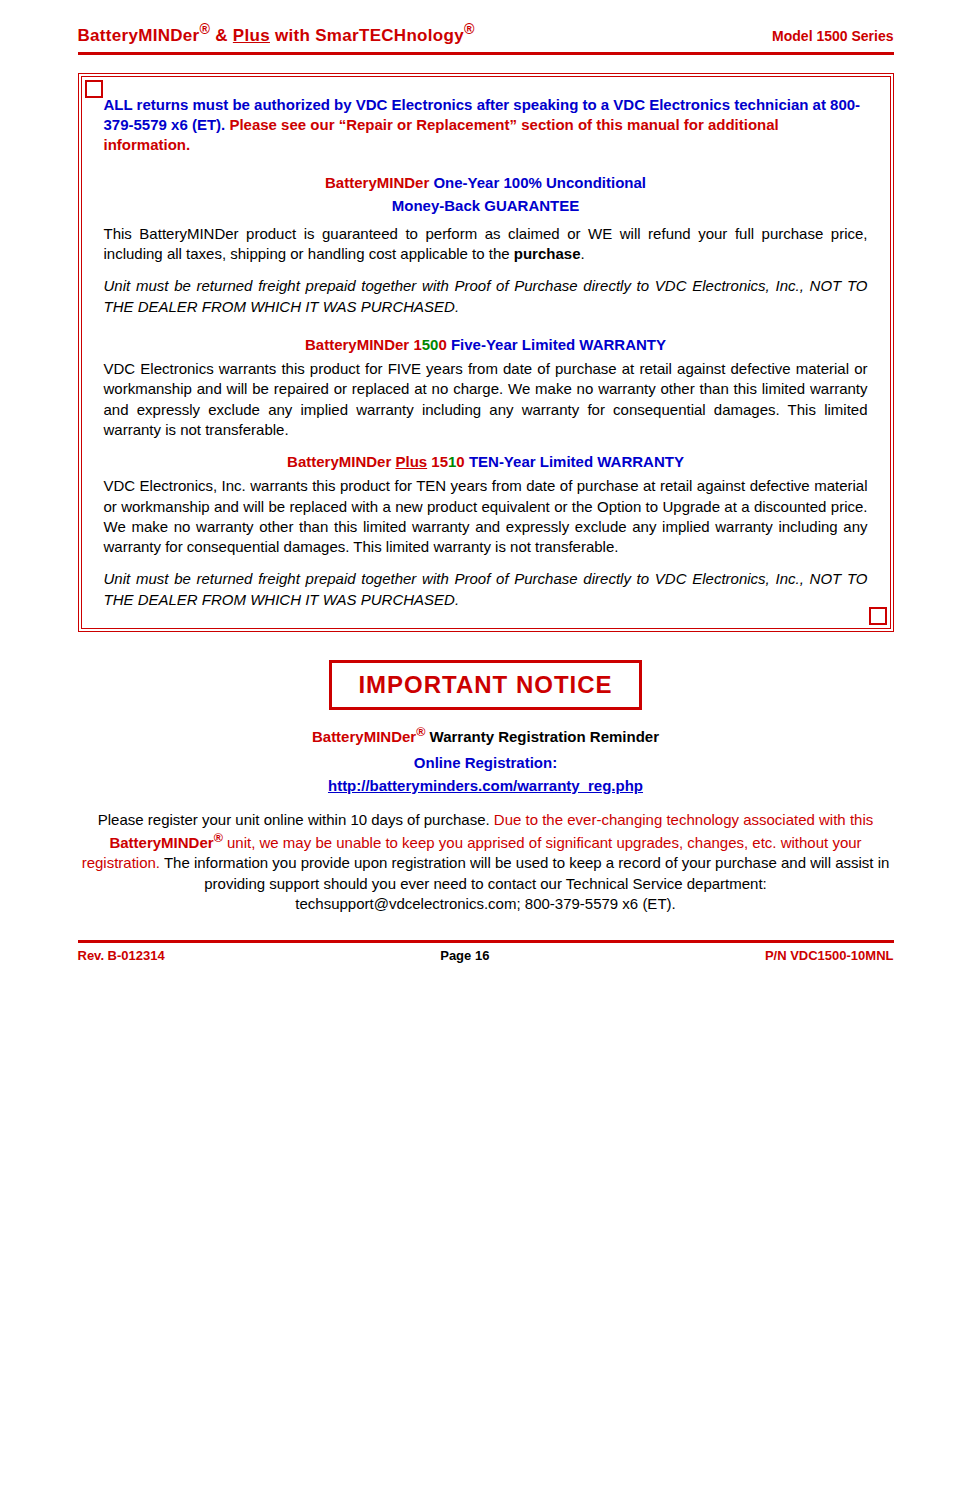BatteryMINDer® & Plus with SmarTECHnology®
Model 1500 Series
ALL returns must be authorized by VDC Electronics after speaking to a VDC Electronics technician at 800-379-5579 x6 (ET). Please see our “Repair or Replacement” section of this manual for additional information.
BatteryMINDer One-Year 100% Unconditional
Money-Back GUARANTEE
This BatteryMINDer product is guaranteed to perform as claimed or WE will refund your full purchase price, including all taxes, shipping or handling cost applicable to the purchase.
Unit must be returned freight prepaid together with Proof of Purchase directly to VDC Electronics, Inc., NOT TO THE DEALER FROM WHICH IT WAS PURCHASED.
BatteryMINDer 1500 Five-Year Limited WARRANTY
VDC Electronics warrants this product for FIVE years from date of purchase at retail against defective material or workmanship and will be repaired or replaced at no charge. We make no warranty other than this limited warranty and expressly exclude any implied warranty including any warranty for consequential damages. This limited warranty is not transferable.
BatteryMINDer Plus 1510 TEN-Year Limited WARRANTY
VDC Electronics, Inc. warrants this product for TEN years from date of purchase at retail against defective material or workmanship and will be replaced with a new product equivalent or the Option to Upgrade at a discounted price. We make no warranty other than this limited warranty and expressly exclude any implied warranty including any warranty for consequential damages. This limited warranty is not transferable.
Unit must be returned freight prepaid together with Proof of Purchase directly to VDC Electronics, Inc., NOT TO THE DEALER FROM WHICH IT WAS PURCHASED.
IMPORTANT NOTICE
BatteryMINDer® Warranty Registration Reminder
Online Registration:
http://batteryminders.com/warranty_reg.php
Please register your unit online within 10 days of purchase. Due to the ever-changing technology associated with this BatteryMINDer® unit, we may be unable to keep you apprised of significant upgrades, changes, etc. without your registration. The information you provide upon registration will be used to keep a record of your purchase and will assist in providing support should you ever need to contact our Technical Service department:
techsupport@vdcelectronics.com; 800-379-5579 x6 (ET).
Rev. B-012314
Page 16
P/N VDC1500-10MNL